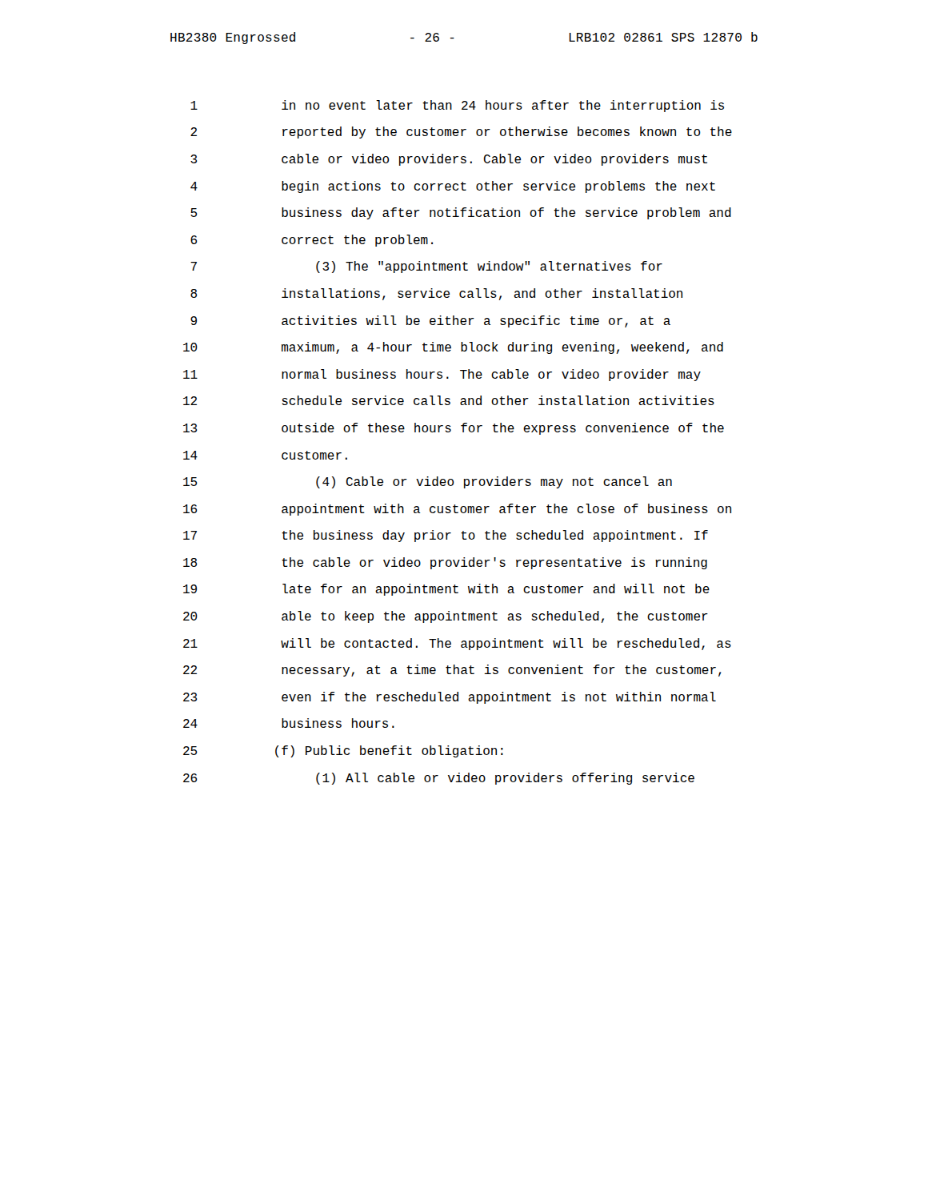HB2380 Engrossed - 26 - LRB102 02861 SPS 12870 b
in no event later than 24 hours after the interruption is
reported by the customer or otherwise becomes known to the
cable or video providers. Cable or video providers must
begin actions to correct other service problems the next
business day after notification of the service problem and
correct the problem.
(3) The "appointment window" alternatives for
installations, service calls, and other installation
activities will be either a specific time or, at a
maximum, a 4-hour time block during evening, weekend, and
normal business hours. The cable or video provider may
schedule service calls and other installation activities
outside of these hours for the express convenience of the
customer.
(4) Cable or video providers may not cancel an
appointment with a customer after the close of business on
the business day prior to the scheduled appointment. If
the cable or video provider's representative is running
late for an appointment with a customer and will not be
able to keep the appointment as scheduled, the customer
will be contacted. The appointment will be rescheduled, as
necessary, at a time that is convenient for the customer,
even if the rescheduled appointment is not within normal
business hours.
(f) Public benefit obligation:
(1) All cable or video providers offering service